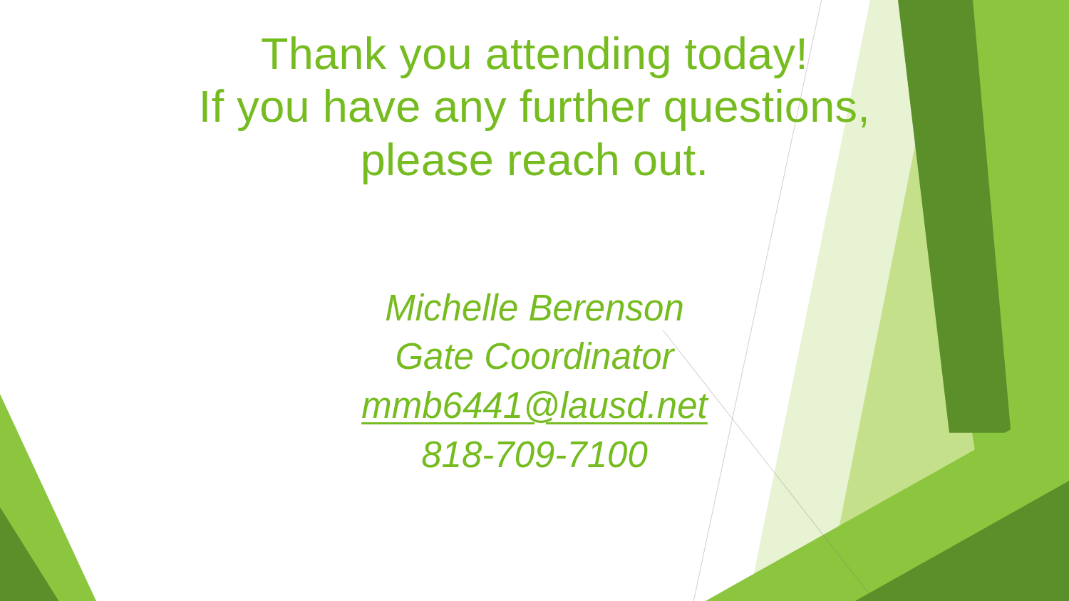Thank you attending today!
If you have any further questions, please reach out.
Michelle Berenson
Gate Coordinator
mmb6441@lausd.net
818-709-7100